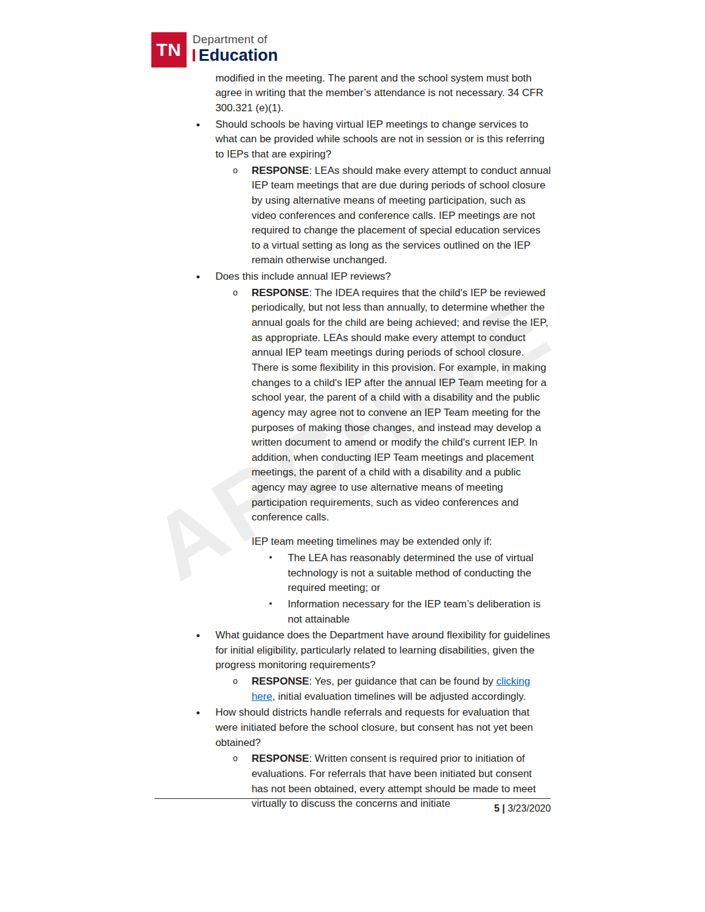ARCHIVE
TN
Department of
Education
modified in the meeting. The parent and the school system must both agree in writing that the member’s attendance is not necessary. 34 CFR 300.321 (e)(1).
Should schools be having virtual IEP meetings to change services to what can be provided while schools are not in session or is this referring to IEPs that are expiring?
RESPONSE: LEAs should make every attempt to conduct annual IEP team meetings that are due during periods of school closure by using alternative means of meeting participation, such as video conferences and conference calls. IEP meetings are not required to change the placement of special education services to a virtual setting as long as the services outlined on the IEP remain otherwise unchanged.
Does this include annual IEP reviews?
RESPONSE: The IDEA requires that the child's IEP be reviewed periodically, but not less than annually, to determine whether the annual goals for the child are being achieved; and revise the IEP, as appropriate. LEAs should make every attempt to conduct annual IEP team meetings during periods of school closure. There is some flexibility in this provision. For example, in making changes to a child's IEP after the annual IEP Team meeting for a school year, the parent of a child with a disability and the public agency may agree not to convene an IEP Team meeting for the purposes of making those changes, and instead may develop a written document to amend or modify the child's current IEP. In addition, when conducting IEP Team meetings and placement meetings, the parent of a child with a disability and a public agency may agree to use alternative means of meeting participation requirements, such as video conferences and conference calls.
IEP team meeting timelines may be extended only if:
The LEA has reasonably determined the use of virtual technology is not a suitable method of conducting the required meeting; or
Information necessary for the IEP team’s deliberation is not attainable
What guidance does the Department have around flexibility for guidelines for initial eligibility, particularly related to learning disabilities, given the progress monitoring requirements?
RESPONSE: Yes, per guidance that can be found by clicking here, initial evaluation timelines will be adjusted accordingly.
How should districts handle referrals and requests for evaluation that were initiated before the school closure, but consent has not yet been obtained?
RESPONSE: Written consent is required prior to initiation of evaluations. For referrals that have been initiated but consent has not been obtained, every attempt should be made to meet virtually to discuss the concerns and initiate
5 | 3/23/2020